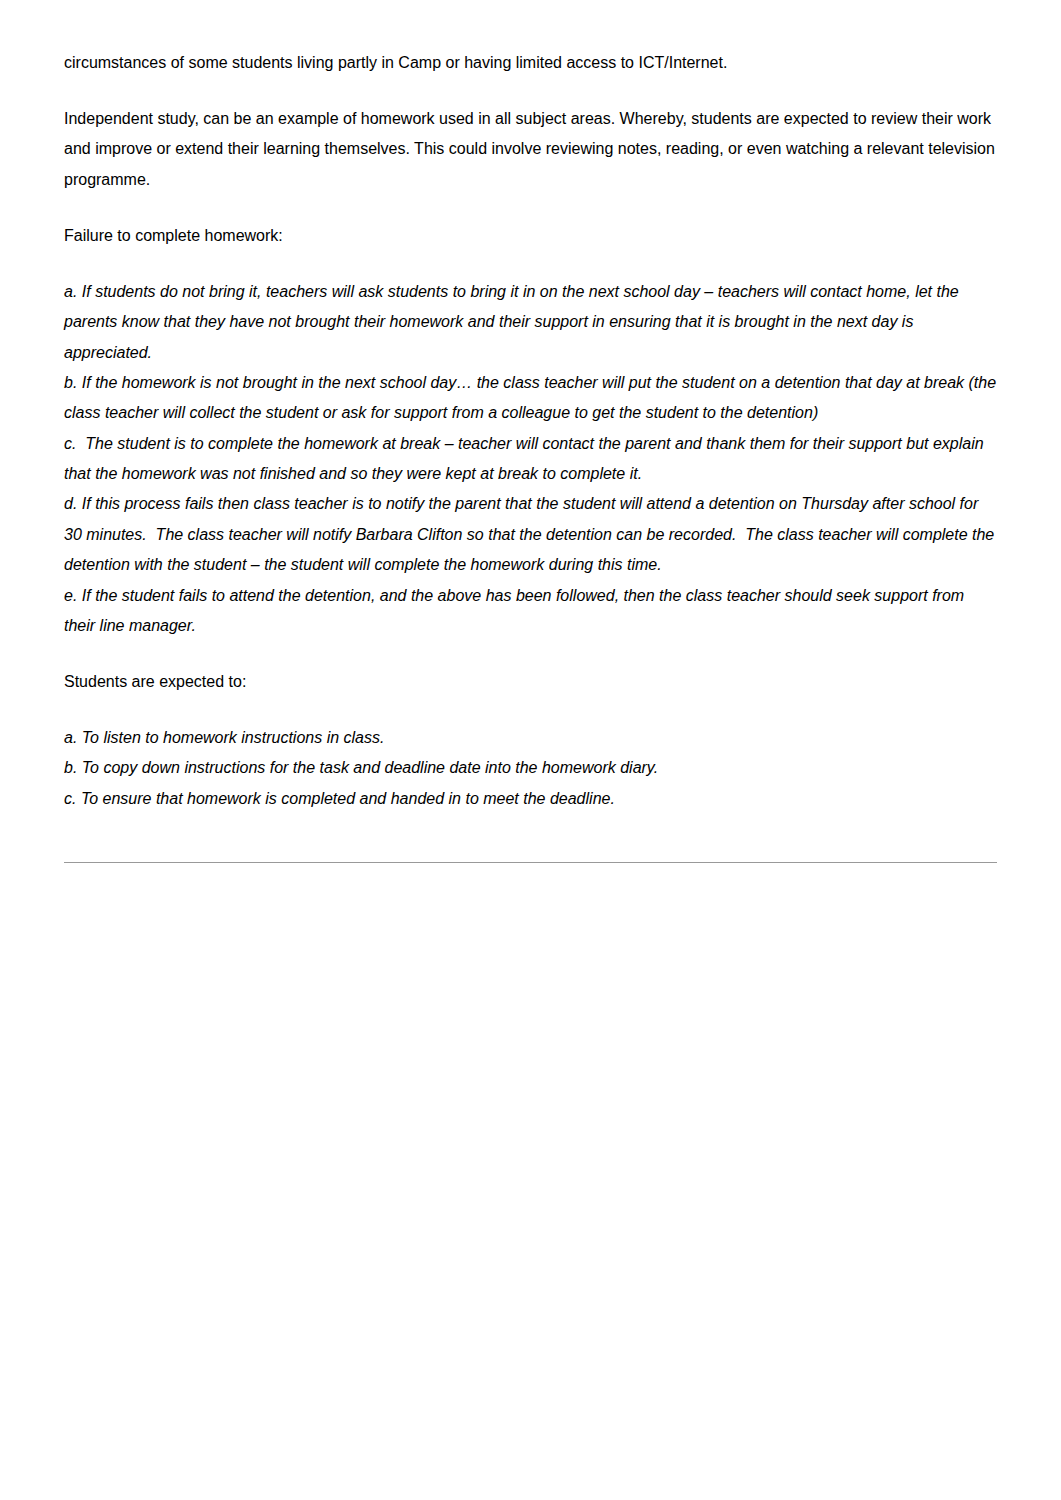circumstances of some students living partly in Camp or having limited access to ICT/Internet.
Independent study, can be an example of homework used in all subject areas. Whereby, students are expected to review their work and improve or extend their learning themselves. This could involve reviewing notes, reading, or even watching a relevant television programme.
Failure to complete homework:
a. If students do not bring it, teachers will ask students to bring it in on the next school day – teachers will contact home, let the parents know that they have not brought their homework and their support in ensuring that it is brought in the next day is appreciated.
b. If the homework is not brought in the next school day… the class teacher will put the student on a detention that day at break (the class teacher will collect the student or ask for support from a colleague to get the student to the detention)
c. The student is to complete the homework at break – teacher will contact the parent and thank them for their support but explain that the homework was not finished and so they were kept at break to complete it.
d. If this process fails then class teacher is to notify the parent that the student will attend a detention on Thursday after school for 30 minutes. The class teacher will notify Barbara Clifton so that the detention can be recorded. The class teacher will complete the detention with the student – the student will complete the homework during this time.
e. If the student fails to attend the detention, and the above has been followed, then the class teacher should seek support from their line manager.
Students are expected to:
a. To listen to homework instructions in class.
b. To copy down instructions for the task and deadline date into the homework diary.
c. To ensure that homework is completed and handed in to meet the deadline.